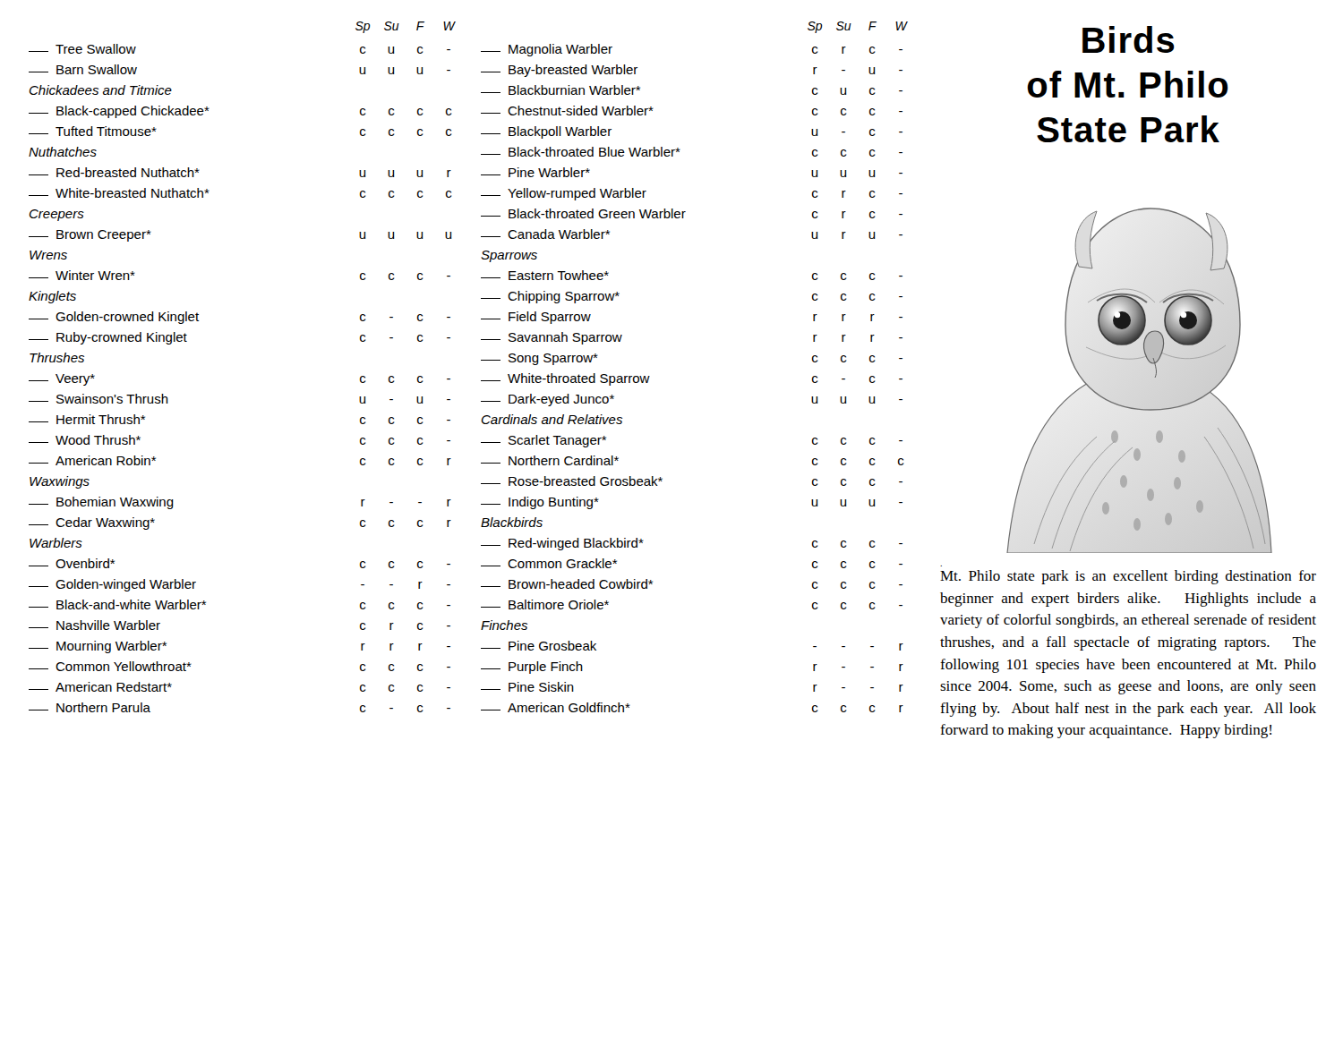| | Sp | Su | F | W |
| --- | --- | --- | --- | --- |
| Tree Swallow | c | u | c | - |
| Barn Swallow | u | u | u | - |
| Chickadees and Titmice |
| Black-capped Chickadee* | c | c | c | c |
| Tufted Titmouse* | c | c | c | c |
| Nuthatches |
| Red-breasted Nuthatch* | u | u | u | r |
| White-breasted Nuthatch* | c | c | c | c |
| Creepers |
| Brown Creeper* | u | u | u | u |
| Wrens |
| Winter Wren* | c | c | c | - |
| Kinglets |
| Golden-crowned Kinglet | c | - | c | - |
| Ruby-crowned Kinglet | c | - | c | - |
| Thrushes |
| Veery* | c | c | c | - |
| Swainson's Thrush | u | - | u | - |
| Hermit Thrush* | c | c | c | - |
| Wood Thrush* | c | c | c | - |
| American Robin* | c | c | c | r |
| Waxwings |
| Bohemian Waxwing | r | - | - | r |
| Cedar Waxwing* | c | c | c | r |
| Warblers |
| Ovenbird* | c | c | c | - |
| Golden-winged Warbler | - | - | r | - |
| Black-and-white Warbler* | c | c | c | - |
| Nashville Warbler | c | r | c | - |
| Mourning Warbler* | r | r | r | - |
| Common Yellowthroat* | c | c | c | - |
| American Redstart* | c | c | c | - |
| Northern Parula | c | - | c | - |
| | Sp | Su | F | W |
| --- | --- | --- | --- | --- |
| Magnolia Warbler | c | r | c | - |
| Bay-breasted Warbler | r | - | u | - |
| Blackburnian Warbler* | c | u | c | - |
| Chestnut-sided Warbler* | c | c | c | - |
| Blackpoll Warbler | u | - | c | - |
| Black-throated Blue Warbler* | c | c | c | - |
| Pine Warbler* | u | u | u | - |
| Yellow-rumped Warbler | c | r | c | - |
| Black-throated Green Warbler | c | r | c | - |
| Canada Warbler* | u | r | u | - |
| Sparrows |
| Eastern Towhee* | c | c | c | - |
| Chipping Sparrow* | c | c | c | - |
| Field Sparrow | r | r | r | - |
| Savannah Sparrow | r | r | r | - |
| Song Sparrow* | c | c | c | - |
| White-throated Sparrow | c | - | c | - |
| Dark-eyed Junco* | u | u | u | - |
| Cardinals and Relatives |
| Scarlet Tanager* | c | c | c | - |
| Northern Cardinal* | c | c | c | c |
| Rose-breasted Grosbeak* | c | c | c | - |
| Indigo Bunting* | u | u | u | - |
| Blackbirds |
| Red-winged Blackbird* | c | c | c | - |
| Common Grackle* | c | c | c | - |
| Brown-headed Cowbird* | c | c | c | - |
| Baltimore Oriole* | c | c | c | - |
| Finches |
| Pine Grosbeak | - | - | - | r |
| Purple Finch | r | - | - | r |
| Pine Siskin | r | - | - | r |
| American Goldfinch* | c | c | c | r |
Birds
of Mt. Philo
State Park
. Mt. Philo state park is an excellent birding destination for beginner and expert birders alike. Highlights include a variety of colorful songbirds, an ethereal serenade of resident thrushes, and a fall spectacle of migrating raptors. The following 101 species have been encountered at Mt. Philo since 2004. Some, such as geese and loons, are only seen flying by. About half nest in the park each year. All look forward to making your acquaintance. Happy birding!